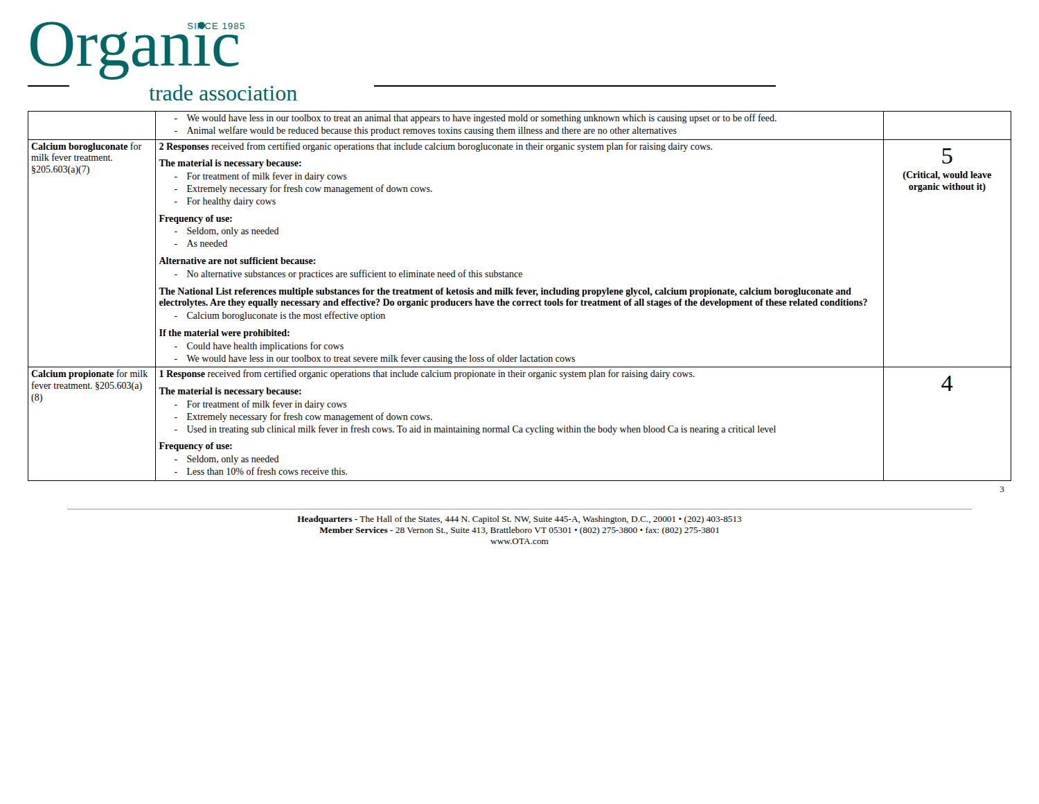SINCE 1985
Organic
trade association
| | We would have less in our toolbox to treat an animal that appears to have ingested mold or something unknown which is causing upset or to be off feed. Animal welfare would be reduced because this product removes toxins causing them illness and there are no other alternatives | |
| Calcium borogluconate for milk fever treatment. §205.603(a)(7) | 2 Responses received from certified organic operations that include calcium borogluconate in their organic system plan for raising dairy cows. The material is necessary because: For treatment of milk fever in dairy cows Extremely necessary for fresh cow management of down cows. For healthy dairy cows Frequency of use: Seldom, only as needed As needed Alternative are not sufficient because: No alternative substances or practices are sufficient to eliminate need of this substance The National List references multiple substances for the treatment of ketosis and milk fever, including propylene glycol, calcium propionate, calcium borogluconate and electrolytes. Are they equally necessary and effective? Do organic producers have the correct tools for treatment of all stages of the development of these related conditions? Calcium borogluconate is the most effective option If the material were prohibited: Could have health implications for cows We would have less in our toolbox to treat severe milk fever causing the loss of older lactation cows | 5 (Critical, would leave organic without it) |
| Calcium propionate for milk fever treatment. §205.603(a)(8) | 1 Response received from certified organic operations that include calcium propionate in their organic system plan for raising dairy cows. The material is necessary because: For treatment of milk fever in dairy cows Extremely necessary for fresh cow management of down cows. Used in treating sub clinical milk fever in fresh cows. To aid in maintaining normal Ca cycling within the body when blood Ca is nearing a critical level Frequency of use: Seldom, only as needed Less than 10% of fresh cows receive this. | 4 |
3
Headquarters - The Hall of the States, 444 N. Capitol St. NW, Suite 445-A, Washington, D.C., 20001 • (202) 403-8513
Member Services - 28 Vernon St., Suite 413, Brattleboro VT 05301 • (802) 275-3800 • fax: (802) 275-3801
www.OTA.com